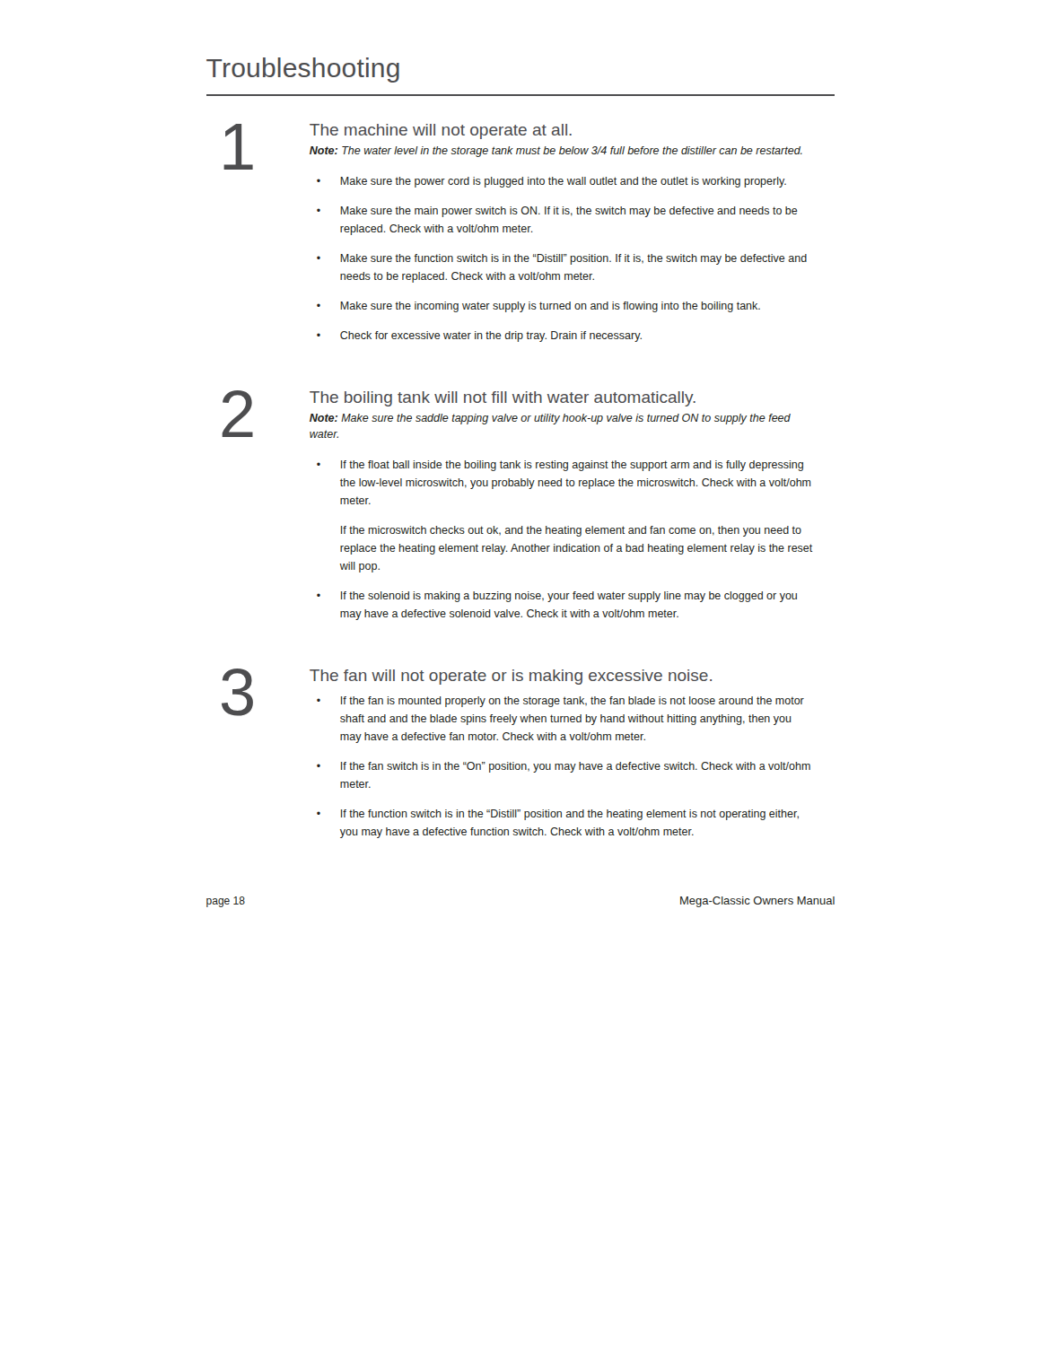Troubleshooting
1
The machine will not operate at all.
Note: The water level in the storage tank must be below 3/4 full before the distiller can be restarted.
Make sure the power cord is plugged into the wall outlet and the outlet is working properly.
Make sure the main power switch is ON. If it is, the switch may be defective and needs to be replaced. Check with a volt/ohm meter.
Make sure the function switch is in the “Distill” position. If it is, the switch may be defective and needs to be replaced. Check with a volt/ohm meter.
Make sure the incoming water supply is turned on and is flowing into the boiling tank.
Check for excessive water in the drip tray. Drain if necessary.
2
The boiling tank will not fill with water automatically.
Note: Make sure the saddle tapping valve or utility hook-up valve is turned ON to supply the feed water.
If the float ball inside the boiling tank is resting against the support arm and is fully depressing the low-level microswitch, you probably need to replace the microswitch. Check with a volt/ohm meter.
If the microswitch checks out ok, and the heating element and fan come on, then you need to replace the heating element relay. Another indication of a bad heating element relay is the reset will pop.
If the solenoid is making a buzzing noise, your feed water supply line may be clogged or you may have a defective solenoid valve. Check it with a volt/ohm meter.
3
The fan will not operate or is making excessive noise.
If the fan is mounted properly on the storage tank, the fan blade is not loose around the motor shaft and and the blade spins freely when turned by hand without hitting anything, then you may have a defective fan motor. Check with a volt/ohm meter.
If the fan switch is in the “On” position, you may have a defective switch. Check with a volt/ohm meter.
If the function switch is in the “Distill” position and the heating element is not operating either, you may have a defective function switch. Check with a volt/ohm meter.
page 18
Mega-Classic Owners Manual